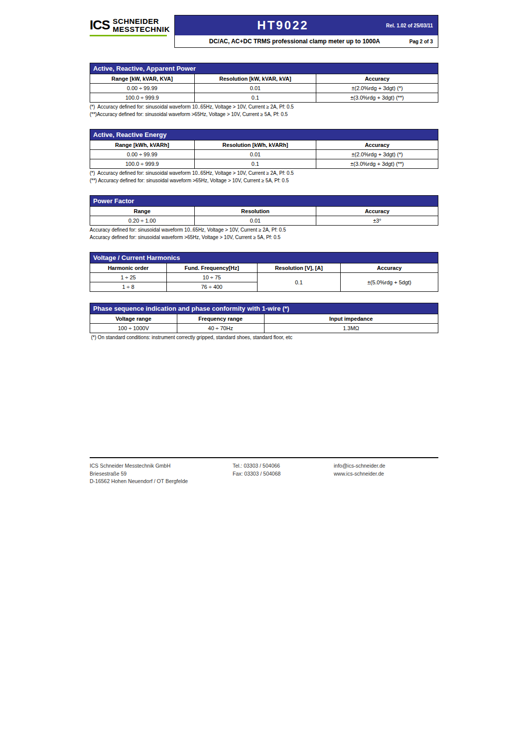ICS
SCHNEIDER
MESSTECHNIK
HT9022
Rel. 1.02 of 25/03/11
DC/AC, AC+DC TRMS professional clamp meter up to 1000A
Pag 2 of 3
| Active, Reactive, Apparent Power |
| --- |
| Range [kW, kVAR, KVA] | Resolution [kW, kVAR, kVA] | Accuracy |
| 0.00 ÷ 99.99 | 0.01 | ±(2.0%rdg + 3dgt) (*) |
| 100.0 ÷ 999.9 | 0.1 | ±(3.0%rdg + 3dgt) (**) |
(*) Accuracy defined for: sinusoidal waveform 10..65Hz, Voltage > 10V, Current ≥ 2A, Pf: 0.5
(**)Accuracy defined for: sinusoidal waveform >65Hz, Voltage > 10V, Current ≥ 5A, Pf: 0.5
| Active, Reactive Energy |
| --- |
| Range [kWh, kVARh] | Resolution [kWh, kVARh] | Accuracy |
| 0.00 ÷ 99.99 | 0.01 | ±(2.0%rdg + 3dgt) (*) |
| 100.0 ÷ 999.9 | 0.1 | ±(3.0%rdg + 3dgt) (**) |
(*) Accuracy defined for: sinusoidal waveform 10..65Hz, Voltage > 10V, Current ≥ 2A, Pf: 0.5
(**) Accuracy defined for: sinusoidal waveform >65Hz, Voltage > 10V, Current ≥ 5A, Pf: 0.5
| Power Factor |
| --- |
| Range | Resolution | Accuracy |
| 0.20 ÷ 1.00 | 0.01 | ±3° |
Accuracy defined for: sinusoidal waveform 10..65Hz, Voltage > 10V, Current ≥ 2A, Pf: 0.5
Accuracy defined for: sinusoidal waveform >65Hz, Voltage > 10V, Current ≥ 5A, Pf: 0.5
| Voltage / Current Harmonics |
| --- |
| Harmonic order | Fund. Frequency[Hz] | Resolution [V], [A] | Accuracy |
| 1 ÷ 25 | 10 ÷ 75 | 0.1 | ±(5.0%rdg + 5dgt) |
| 1 ÷ 8 | 76 ÷ 400 |
| Phase sequence indication and phase conformity with 1-wire (*) |
| --- |
| Voltage range | Frequency range | Input impedance |
| 100 ÷ 1000V | 40 ÷ 70Hz | 1.3MΩ |
(*) On standard conditions: instrument correctly gripped, standard shoes, standard floor, etc
ICS Schneider Messtechnik GmbH
Briesestraße 59
D-16562 Hohen Neuendorf / OT Bergfelde
Tel.: 03303 / 504066
Fax: 03303 / 504068
info@ics-schneider.de
www.ics-schneider.de